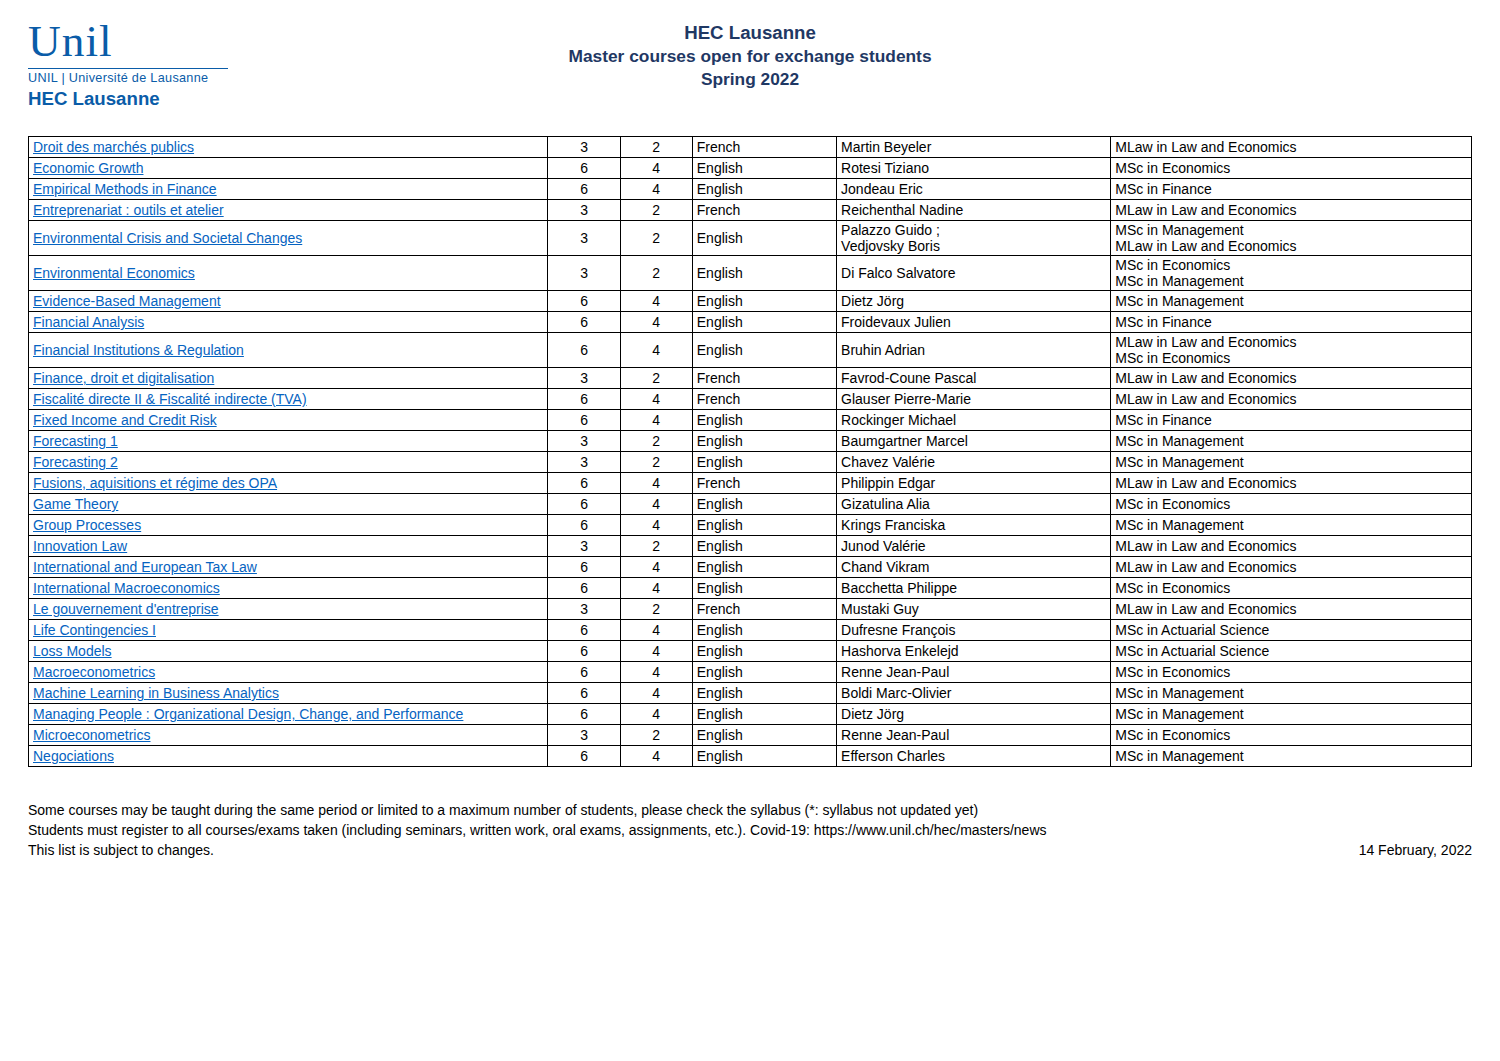Unil
UNIL | Université de Lausanne
HEC Lausanne
HEC Lausanne
Master courses open for exchange students
Spring 2022
| Droit des marchés publics | 3 | 2 | French | Martin Beyeler | MLaw in Law and Economics |
| Economic Growth | 6 | 4 | English | Rotesi Tiziano | MSc in Economics |
| Empirical Methods in Finance | 6 | 4 | English | Jondeau Eric | MSc in Finance |
| Entreprenariat : outils et atelier | 3 | 2 | French | Reichenthal Nadine | MLaw in Law and Economics |
| Environmental Crisis and Societal Changes | 3 | 2 | English | Palazzo Guido ; Vedjovsky Boris | MSc in Management MLaw in Law and Economics |
| Environmental Economics | 3 | 2 | English | Di Falco Salvatore | MSc in Economics MSc in Management |
| Evidence-Based Management | 6 | 4 | English | Dietz Jörg | MSc in Management |
| Financial Analysis | 6 | 4 | English | Froidevaux Julien | MSc in Finance |
| Financial Institutions & Regulation | 6 | 4 | English | Bruhin Adrian | MLaw in Law and Economics MSc in Economics |
| Finance, droit et digitalisation | 3 | 2 | French | Favrod-Coune Pascal | MLaw in Law and Economics |
| Fiscalité directe II & Fiscalité indirecte (TVA) | 6 | 4 | French | Glauser Pierre-Marie | MLaw in Law and Economics |
| Fixed Income and Credit Risk | 6 | 4 | English | Rockinger Michael | MSc in Finance |
| Forecasting 1 | 3 | 2 | English | Baumgartner Marcel | MSc in Management |
| Forecasting 2 | 3 | 2 | English | Chavez Valérie | MSc in Management |
| Fusions, aquisitions et régime des OPA | 6 | 4 | French | Philippin Edgar | MLaw in Law and Economics |
| Game Theory | 6 | 4 | English | Gizatulina Alia | MSc in Economics |
| Group Processes | 6 | 4 | English | Krings Franciska | MSc in Management |
| Innovation Law | 3 | 2 | English | Junod Valérie | MLaw in Law and Economics |
| International and European Tax Law | 6 | 4 | English | Chand Vikram | MLaw in Law and Economics |
| International Macroeconomics | 6 | 4 | English | Bacchetta Philippe | MSc in Economics |
| Le gouvernement d'entreprise | 3 | 2 | French | Mustaki Guy | MLaw in Law and Economics |
| Life Contingencies I | 6 | 4 | English | Dufresne François | MSc in Actuarial Science |
| Loss Models | 6 | 4 | English | Hashorva Enkelejd | MSc in Actuarial Science |
| Macroeconometrics | 6 | 4 | English | Renne Jean-Paul | MSc in Economics |
| Machine Learning in Business Analytics | 6 | 4 | English | Boldi Marc-Olivier | MSc in Management |
| Managing People : Organizational Design, Change, and Performance | 6 | 4 | English | Dietz Jörg | MSc in Management |
| Microeconometrics | 3 | 2 | English | Renne Jean-Paul | MSc in Economics |
| Negociations | 6 | 4 | English | Efferson Charles | MSc in Management |
Some courses may be taught during the same period or limited to a maximum number of students, please check the syllabus (*: syllabus not updated yet)
Students must register to all courses/exams taken (including seminars, written work, oral exams, assignments, etc.). Covid-19: https://www.unil.ch/hec/masters/news
This list is subject to changes. 14 February, 2022